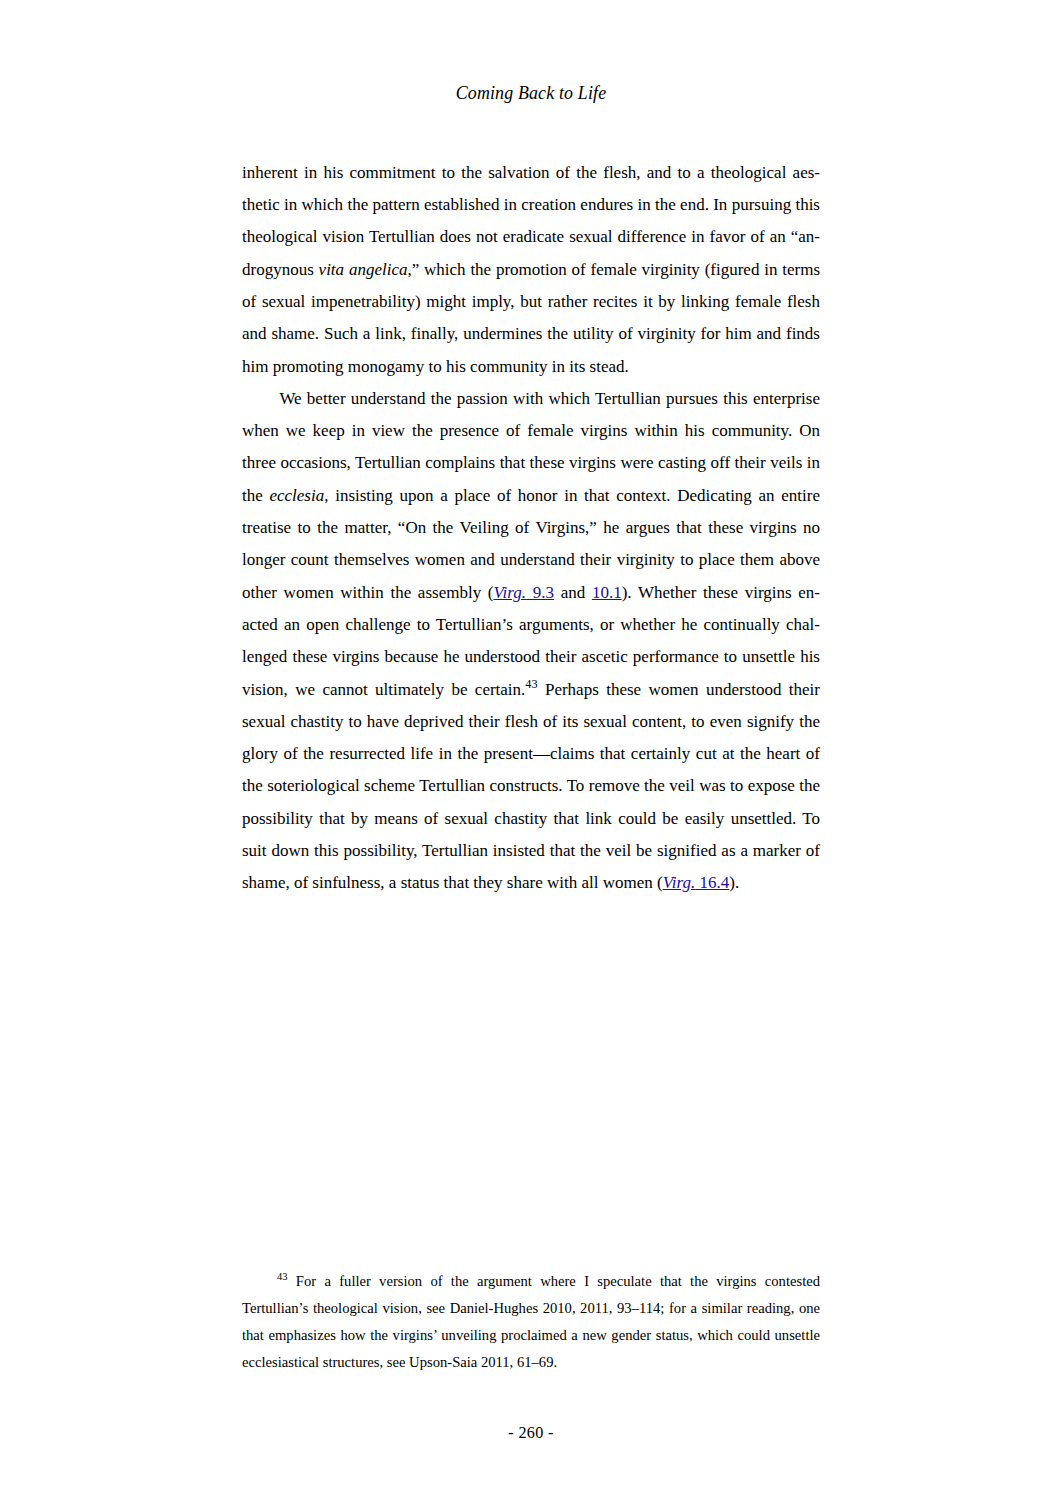Coming Back to Life
inherent in his commitment to the salvation of the flesh, and to a theological aesthetic in which the pattern established in creation endures in the end. In pursuing this theological vision Tertullian does not eradicate sexual difference in favor of an “androgynous vita angelica,” which the promotion of female virginity (figured in terms of sexual impenetrability) might imply, but rather recites it by linking female flesh and shame. Such a link, finally, undermines the utility of virginity for him and finds him promoting monogamy to his community in its stead.
We better understand the passion with which Tertullian pursues this enterprise when we keep in view the presence of female virgins within his community. On three occasions, Tertullian complains that these virgins were casting off their veils in the ecclesia, insisting upon a place of honor in that context. Dedicating an entire treatise to the matter, “On the Veiling of Virgins,” he argues that these virgins no longer count themselves women and understand their virginity to place them above other women within the assembly (Virg. 9.3 and 10.1). Whether these virgins enacted an open challenge to Tertullian’s arguments, or whether he continually challenged these virgins because he understood their ascetic performance to unsettle his vision, we cannot ultimately be certain.43 Perhaps these women understood their sexual chastity to have deprived their flesh of its sexual content, to even signify the glory of the resurrected life in the present—claims that certainly cut at the heart of the soteriological scheme Tertullian constructs. To remove the veil was to expose the possibility that by means of sexual chastity that link could be easily unsettled. To suit down this possibility, Tertullian insisted that the veil be signified as a marker of shame, of sinfulness, a status that they share with all women (Virg. 16.4).
43 For a fuller version of the argument where I speculate that the virgins contested Tertullian’s theological vision, see Daniel-Hughes 2010, 2011, 93–114; for a similar reading, one that emphasizes how the virgins’ unveiling proclaimed a new gender status, which could unsettle ecclesiastical structures, see Upson-Saia 2011, 61–69.
- 260 -